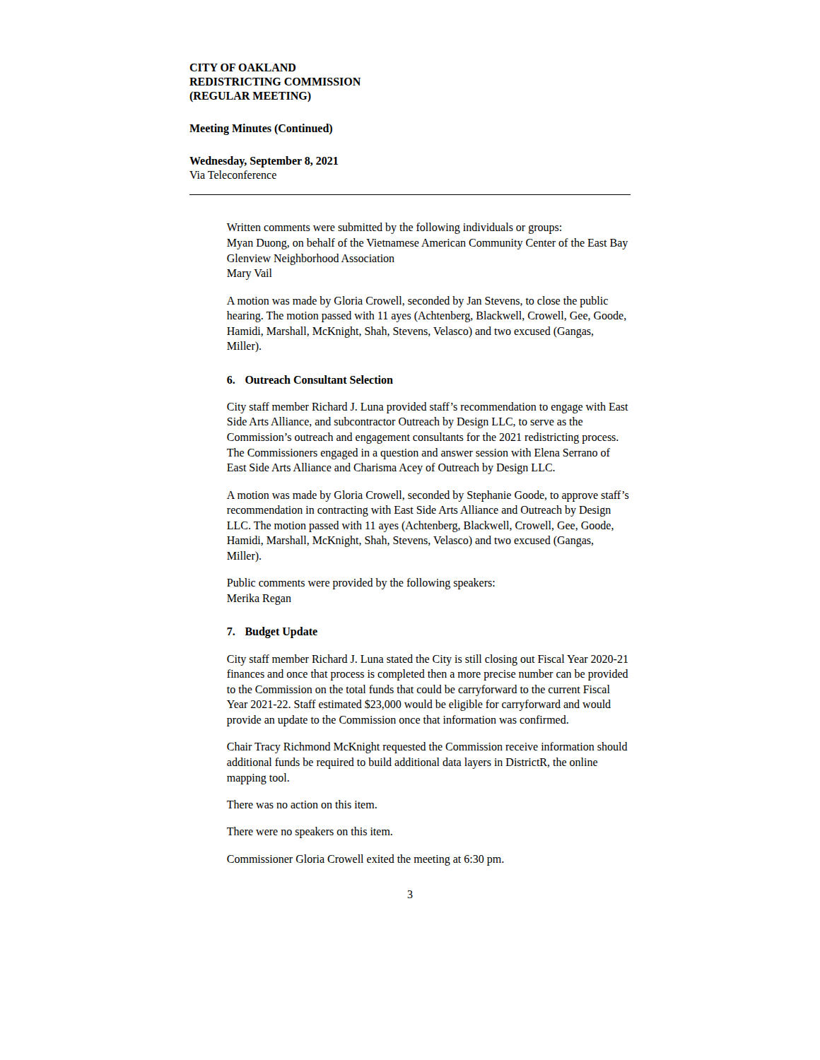CITY OF OAKLAND
REDISTRICTING COMMISSION
(REGULAR MEETING)
Meeting Minutes (Continued)
Wednesday, September 8, 2021
Via Teleconference
Written comments were submitted by the following individuals or groups:
Myan Duong, on behalf of the Vietnamese American Community Center of the East Bay
Glenview Neighborhood Association
Mary Vail
A motion was made by Gloria Crowell, seconded by Jan Stevens, to close the public hearing. The motion passed with 11 ayes (Achtenberg, Blackwell, Crowell, Gee, Goode, Hamidi, Marshall, McKnight, Shah, Stevens, Velasco) and two excused (Gangas, Miller).
6. Outreach Consultant Selection
City staff member Richard J. Luna provided staff’s recommendation to engage with East Side Arts Alliance, and subcontractor Outreach by Design LLC, to serve as the Commission’s outreach and engagement consultants for the 2021 redistricting process. The Commissioners engaged in a question and answer session with Elena Serrano of East Side Arts Alliance and Charisma Acey of Outreach by Design LLC.
A motion was made by Gloria Crowell, seconded by Stephanie Goode, to approve staff’s recommendation in contracting with East Side Arts Alliance and Outreach by Design LLC. The motion passed with 11 ayes (Achtenberg, Blackwell, Crowell, Gee, Goode, Hamidi, Marshall, McKnight, Shah, Stevens, Velasco) and two excused (Gangas, Miller).
Public comments were provided by the following speakers:
Merika Regan
7. Budget Update
City staff member Richard J. Luna stated the City is still closing out Fiscal Year 2020-21 finances and once that process is completed then a more precise number can be provided to the Commission on the total funds that could be carryforward to the current Fiscal Year 2021-22. Staff estimated $23,000 would be eligible for carryforward and would provide an update to the Commission once that information was confirmed.
Chair Tracy Richmond McKnight requested the Commission receive information should additional funds be required to build additional data layers in DistrictR, the online mapping tool.
There was no action on this item.
There were no speakers on this item.
Commissioner Gloria Crowell exited the meeting at 6:30 pm.
3